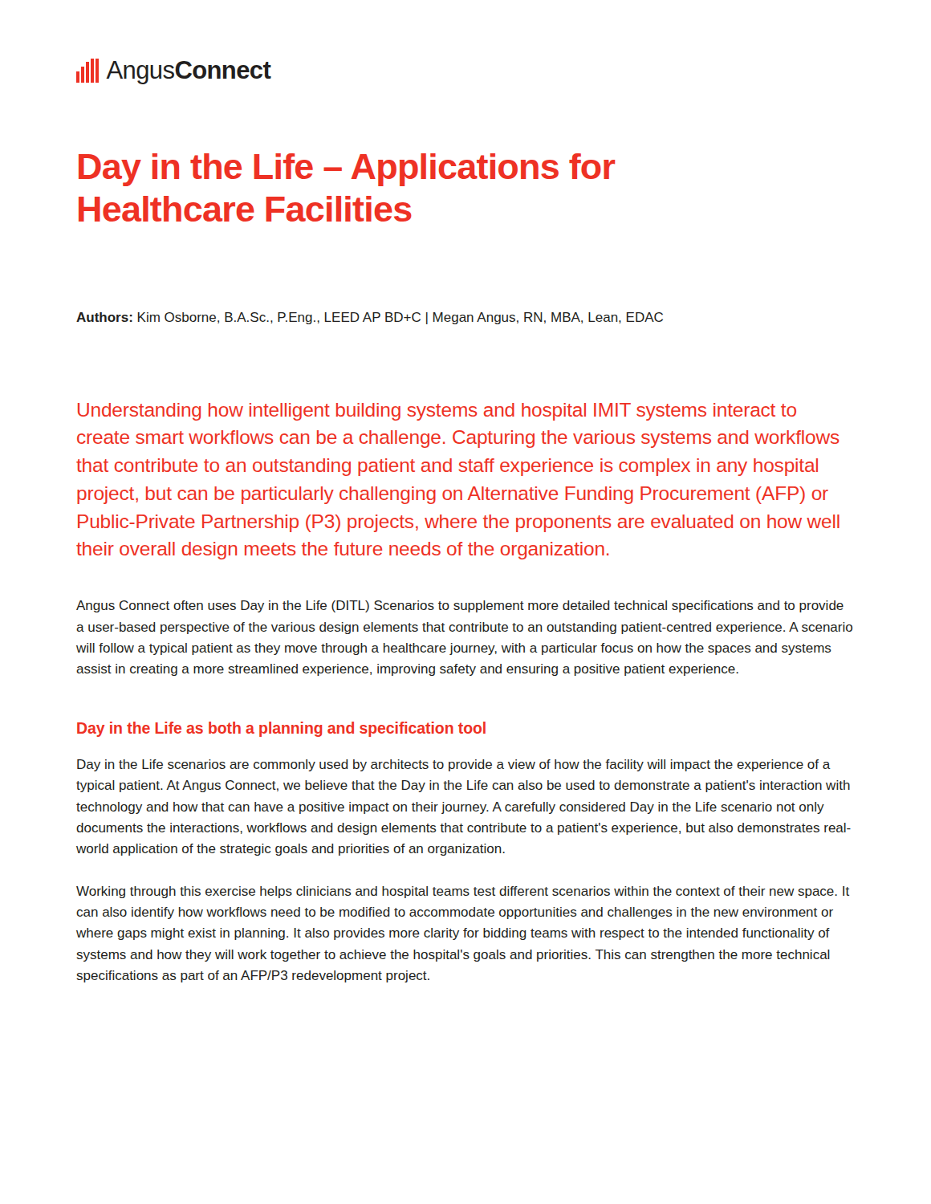AngusConnect
Day in the Life – Applications for Healthcare Facilities
Authors: Kim Osborne, B.A.Sc., P.Eng., LEED AP BD+C | Megan Angus, RN, MBA, Lean, EDAC
Understanding how intelligent building systems and hospital IMIT systems interact to create smart workflows can be a challenge. Capturing the various systems and workflows that contribute to an outstanding patient and staff experience is complex in any hospital project, but can be particularly challenging on Alternative Funding Procurement (AFP) or Public-Private Partnership (P3) projects, where the proponents are evaluated on how well their overall design meets the future needs of the organization.
Angus Connect often uses Day in the Life (DITL) Scenarios to supplement more detailed technical specifications and to provide a user-based perspective of the various design elements that contribute to an outstanding patient-centred experience. A scenario will follow a typical patient as they move through a healthcare journey, with a particular focus on how the spaces and systems assist in creating a more streamlined experience, improving safety and ensuring a positive patient experience.
Day in the Life as both a planning and specification tool
Day in the Life scenarios are commonly used by architects to provide a view of how the facility will impact the experience of a typical patient. At Angus Connect, we believe that the Day in the Life can also be used to demonstrate a patient's interaction with technology and how that can have a positive impact on their journey. A carefully considered Day in the Life scenario not only documents the interactions, workflows and design elements that contribute to a patient's experience, but also demonstrates real-world application of the strategic goals and priorities of an organization.
Working through this exercise helps clinicians and hospital teams test different scenarios within the context of their new space. It can also identify how workflows need to be modified to accommodate opportunities and challenges in the new environment or where gaps might exist in planning. It also provides more clarity for bidding teams with respect to the intended functionality of systems and how they will work together to achieve the hospital's goals and priorities. This can strengthen the more technical specifications as part of an AFP/P3 redevelopment project.